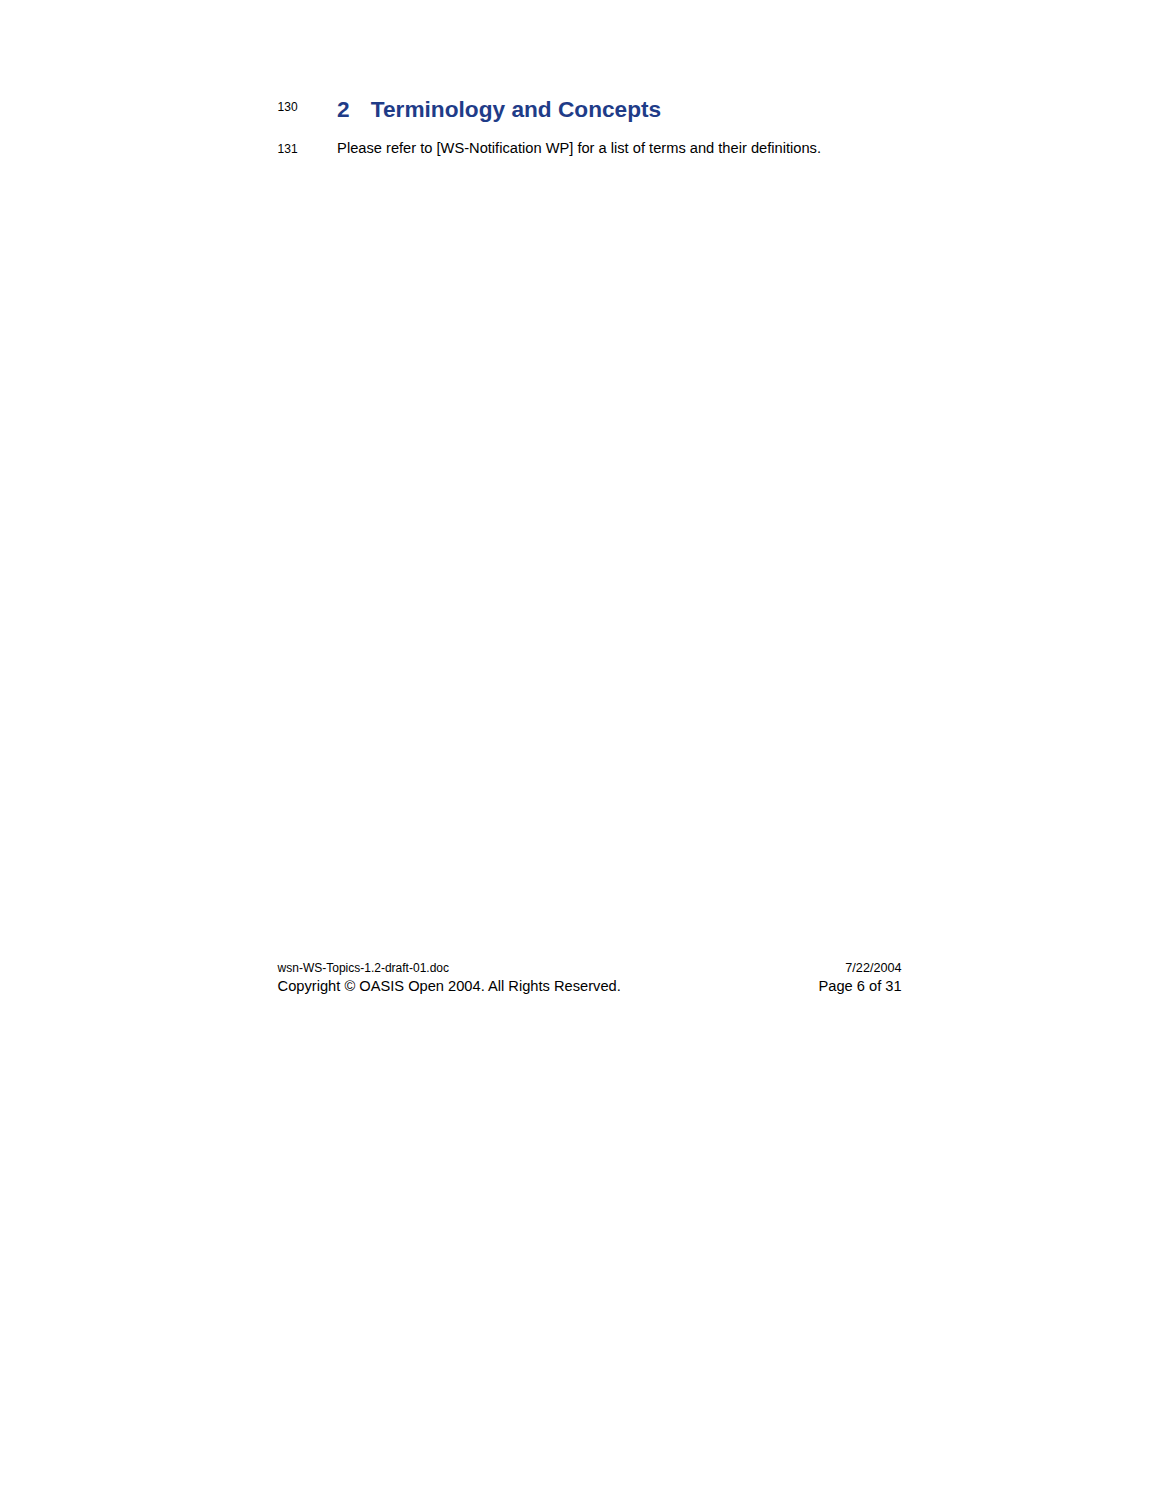130
2 Terminology and Concepts
131
Please refer to [WS-Notification WP] for a list of terms and their definitions.
wsn-WS-Topics-1.2-draft-01.doc 7/22/2004
Copyright © OASIS Open 2004. All Rights Reserved. Page 6 of 31